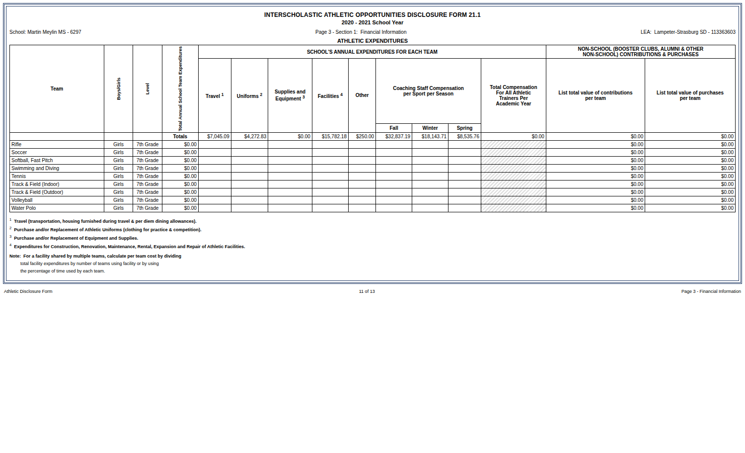INTERSCHOLASTIC ATHLETIC OPPORTUNITIES DISCLOSURE FORM 21.1
2020 - 2021 School Year
School: Martin Meylin MS - 6297
Page 3 - Section 1: Financial Information
LEA: Lampeter-Strasburg SD - 113363603
ATHLETIC EXPENDITURES
| Team | Boys/Girls | Level | Total Annual School Team Expenditures | SCHOOL'S ANNUAL EXPENDITURES FOR EACH TEAM | NON-SCHOOL (BOOSTER CLUBS, ALUMNI & OTHER NON-SCHOOL) CONTRIBUTIONS & PURCHASES |
| --- | --- | --- | --- | --- | --- |
| Travel 1 | Uniforms 2 | Supplies and Equipment 3 | Facilities 4 | Other | Coaching Staff Compensation per Sport per Season | Total Compensation For All Athletic Trainers Per Academic Year | List total value of contributions per team | List total value of purchases per team |
| Fall | Winter | Spring |
| | | | Totals | $7,045.09 | $4,272.83 | $0.00 | $15,782.18 | $250.00 | $32,837.19 | $18,143.71 | $8,535.76 | $0.00 | $0.00 | $0.00 |
| Rifle | Girls | 7th Grade | $0.00 | | | | | | | | | | $0.00 | $0.00 |
| Soccer | Girls | 7th Grade | $0.00 | | | | | | | | | | $0.00 | $0.00 |
| Softball, Fast Pitch | Girls | 7th Grade | $0.00 | | | | | | | | | | $0.00 | $0.00 |
| Swimming and Diving | Girls | 7th Grade | $0.00 | | | | | | | | | | $0.00 | $0.00 |
| Tennis | Girls | 7th Grade | $0.00 | | | | | | | | | | $0.00 | $0.00 |
| Track & Field (Indoor) | Girls | 7th Grade | $0.00 | | | | | | | | | | $0.00 | $0.00 |
| Track & Field (Outdoor) | Girls | 7th Grade | $0.00 | | | | | | | | | | $0.00 | $0.00 |
| Volleyball | Girls | 7th Grade | $0.00 | | | | | | | | | | $0.00 | $0.00 |
| Water Polo | Girls | 7th Grade | $0.00 | | | | | | | | | | $0.00 | $0.00 |
1 Travel (transportation, housing furnished during travel & per diem dining allowances).
2 Purchase and/or Replacement of Athletic Uniforms (clothing for practice & competition).
3 Purchase and/or Replacement of Equipment and Supplies.
4 Expenditures for Construction, Renovation, Maintenance, Rental, Expansion and Repair of Athletic Facilities.
Note: For a facility shared by multiple teams, calculate per team cost by dividing
total facility expenditures by number of teams using facility or by using
the percentage of time used by each team.
Athletic Disclosure Form
11 of 13
Page 3 - Financial Information